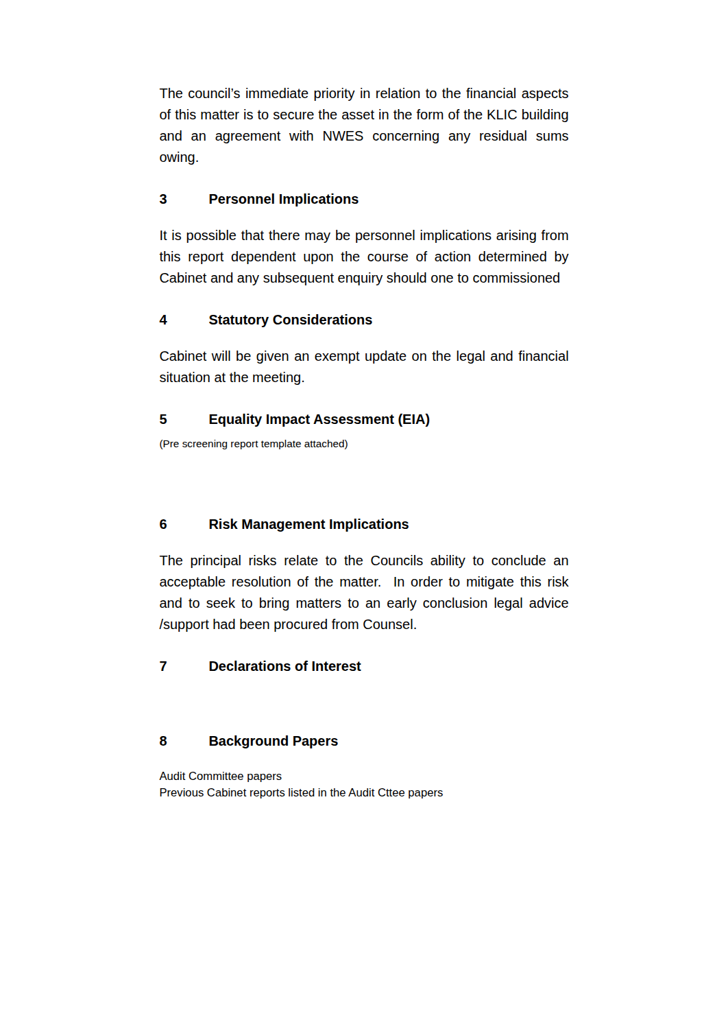The council’s immediate priority in relation to the financial aspects of this matter is to secure the asset in the form of the KLIC building and an agreement with NWES concerning any residual sums owing.
3 Personnel Implications
It is possible that there may be personnel implications arising from this report dependent upon the course of action determined by Cabinet and any subsequent enquiry should one to commissioned
4 Statutory Considerations
Cabinet will be given an exempt update on the legal and financial situation at the meeting.
5 Equality Impact Assessment (EIA)
(Pre screening report template attached)
6 Risk Management Implications
The principal risks relate to the Councils ability to conclude an acceptable resolution of the matter. In order to mitigate this risk and to seek to bring matters to an early conclusion legal advice /support had been procured from Counsel.
7 Declarations of Interest
8 Background Papers
Audit Committee papers
Previous Cabinet reports listed in the Audit Cttee papers